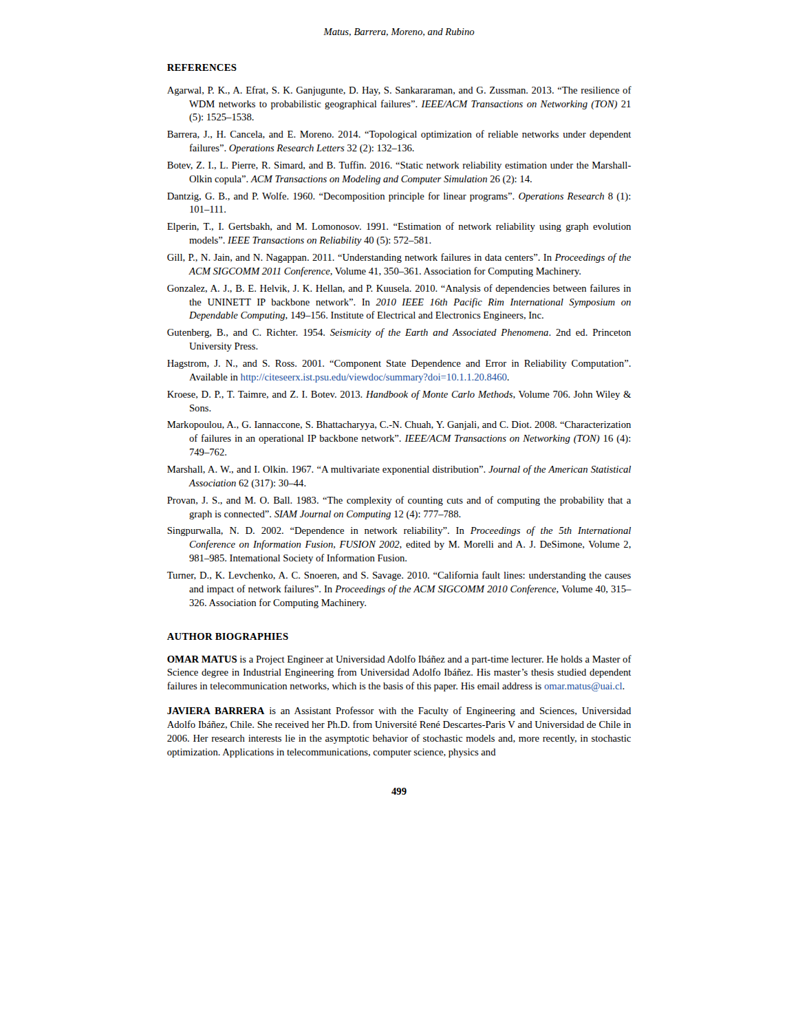Matus, Barrera, Moreno, and Rubino
REFERENCES
Agarwal, P. K., A. Efrat, S. K. Ganjugunte, D. Hay, S. Sankararaman, and G. Zussman. 2013. “The resilience of WDM networks to probabilistic geographical failures”. IEEE/ACM Transactions on Networking (TON) 21 (5): 1525–1538.
Barrera, J., H. Cancela, and E. Moreno. 2014. “Topological optimization of reliable networks under dependent failures”. Operations Research Letters 32 (2): 132–136.
Botev, Z. I., L. Pierre, R. Simard, and B. Tuffin. 2016. “Static network reliability estimation under the Marshall-Olkin copula”. ACM Transactions on Modeling and Computer Simulation 26 (2): 14.
Dantzig, G. B., and P. Wolfe. 1960. “Decomposition principle for linear programs”. Operations Research 8 (1): 101–111.
Elperin, T., I. Gertsbakh, and M. Lomonosov. 1991. “Estimation of network reliability using graph evolution models”. IEEE Transactions on Reliability 40 (5): 572–581.
Gill, P., N. Jain, and N. Nagappan. 2011. “Understanding network failures in data centers”. In Proceedings of the ACM SIGCOMM 2011 Conference, Volume 41, 350–361. Association for Computing Machinery.
Gonzalez, A. J., B. E. Helvik, J. K. Hellan, and P. Kuusela. 2010. “Analysis of dependencies between failures in the UNINETT IP backbone network”. In 2010 IEEE 16th Pacific Rim International Symposium on Dependable Computing, 149–156. Institute of Electrical and Electronics Engineers, Inc.
Gutenberg, B., and C. Richter. 1954. Seismicity of the Earth and Associated Phenomena. 2nd ed. Princeton University Press.
Hagstrom, J. N., and S. Ross. 2001. “Component State Dependence and Error in Reliability Computation”. Available in http://citeseerx.ist.psu.edu/viewdoc/summary?doi=10.1.1.20.8460.
Kroese, D. P., T. Taimre, and Z. I. Botev. 2013. Handbook of Monte Carlo Methods, Volume 706. John Wiley & Sons.
Markopoulou, A., G. Iannaccone, S. Bhattacharyya, C.-N. Chuah, Y. Ganjali, and C. Diot. 2008. “Characterization of failures in an operational IP backbone network”. IEEE/ACM Transactions on Networking (TON) 16 (4): 749–762.
Marshall, A. W., and I. Olkin. 1967. “A multivariate exponential distribution”. Journal of the American Statistical Association 62 (317): 30–44.
Provan, J. S., and M. O. Ball. 1983. “The complexity of counting cuts and of computing the probability that a graph is connected”. SIAM Journal on Computing 12 (4): 777–788.
Singpurwalla, N. D. 2002. “Dependence in network reliability”. In Proceedings of the 5th International Conference on Information Fusion, FUSION 2002, edited by M. Morelli and A. J. DeSimone, Volume 2, 981–985. Intemational Society of Information Fusion.
Turner, D., K. Levchenko, A. C. Snoeren, and S. Savage. 2010. “California fault lines: understanding the causes and impact of network failures”. In Proceedings of the ACM SIGCOMM 2010 Conference, Volume 40, 315–326. Association for Computing Machinery.
AUTHOR BIOGRAPHIES
OMAR MATUS is a Project Engineer at Universidad Adolfo Ibáñez and a part-time lecturer. He holds a Master of Science degree in Industrial Engineering from Universidad Adolfo Ibáñez. His master’s thesis studied dependent failures in telecommunication networks, which is the basis of this paper. His email address is omar.matus@uai.cl.
JAVIERA BARRERA is an Assistant Professor with the Faculty of Engineering and Sciences, Universidad Adolfo Ibáñez, Chile. She received her Ph.D. from Université René Descartes-Paris V and Universidad de Chile in 2006. Her research interests lie in the asymptotic behavior of stochastic models and, more recently, in stochastic optimization. Applications in telecommunications, computer science, physics and
499